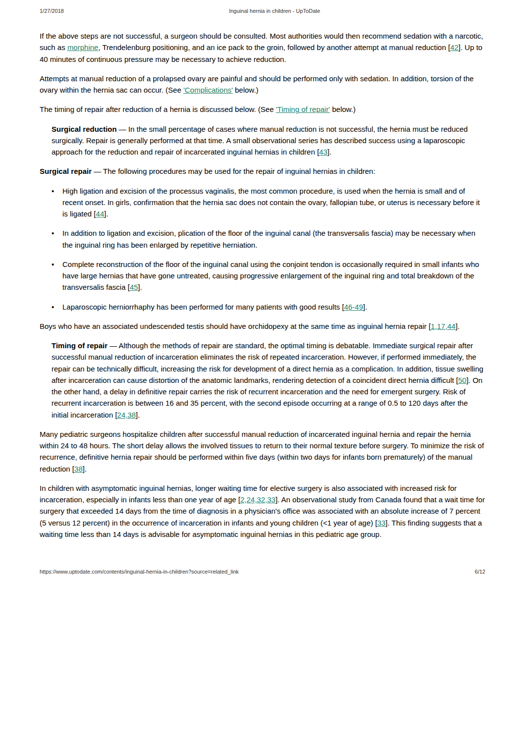1/27/2018
Inguinal hernia in children - UpToDate
If the above steps are not successful, a surgeon should be consulted. Most authorities would then recommend sedation with a narcotic, such as morphine, Trendelenburg positioning, and an ice pack to the groin, followed by another attempt at manual reduction [42]. Up to 40 minutes of continuous pressure may be necessary to achieve reduction.
Attempts at manual reduction of a prolapsed ovary are painful and should be performed only with sedation. In addition, torsion of the ovary within the hernia sac can occur. (See 'Complications' below.)
The timing of repair after reduction of a hernia is discussed below. (See 'Timing of repair' below.)
Surgical reduction — In the small percentage of cases where manual reduction is not successful, the hernia must be reduced surgically. Repair is generally performed at that time. A small observational series has described success using a laparoscopic approach for the reduction and repair of incarcerated inguinal hernias in children [43].
Surgical repair — The following procedures may be used for the repair of inguinal hernias in children:
High ligation and excision of the processus vaginalis, the most common procedure, is used when the hernia is small and of recent onset. In girls, confirmation that the hernia sac does not contain the ovary, fallopian tube, or uterus is necessary before it is ligated [44].
In addition to ligation and excision, plication of the floor of the inguinal canal (the transversalis fascia) may be necessary when the inguinal ring has been enlarged by repetitive herniation.
Complete reconstruction of the floor of the inguinal canal using the conjoint tendon is occasionally required in small infants who have large hernias that have gone untreated, causing progressive enlargement of the inguinal ring and total breakdown of the transversalis fascia [45].
Laparoscopic herniorrhaphy has been performed for many patients with good results [46-49].
Boys who have an associated undescended testis should have orchidopexy at the same time as inguinal hernia repair [1,17,44].
Timing of repair — Although the methods of repair are standard, the optimal timing is debatable. Immediate surgical repair after successful manual reduction of incarceration eliminates the risk of repeated incarceration. However, if performed immediately, the repair can be technically difficult, increasing the risk for development of a direct hernia as a complication. In addition, tissue swelling after incarceration can cause distortion of the anatomic landmarks, rendering detection of a coincident direct hernia difficult [50]. On the other hand, a delay in definitive repair carries the risk of recurrent incarceration and the need for emergent surgery. Risk of recurrent incarceration is between 16 and 35 percent, with the second episode occurring at a range of 0.5 to 120 days after the initial incarceration [24,38].
Many pediatric surgeons hospitalize children after successful manual reduction of incarcerated inguinal hernia and repair the hernia within 24 to 48 hours. The short delay allows the involved tissues to return to their normal texture before surgery. To minimize the risk of recurrence, definitive hernia repair should be performed within five days (within two days for infants born prematurely) of the manual reduction [38].
In children with asymptomatic inguinal hernias, longer waiting time for elective surgery is also associated with increased risk for incarceration, especially in infants less than one year of age [2,24,32,33]. An observational study from Canada found that a wait time for surgery that exceeded 14 days from the time of diagnosis in a physician's office was associated with an absolute increase of 7 percent (5 versus 12 percent) in the occurrence of incarceration in infants and young children (<1 year of age) [33]. This finding suggests that a waiting time less than 14 days is advisable for asymptomatic inguinal hernias in this pediatric age group.
https://www.uptodate.com/contents/inguinal-hernia-in-children?source=related_link
6/12